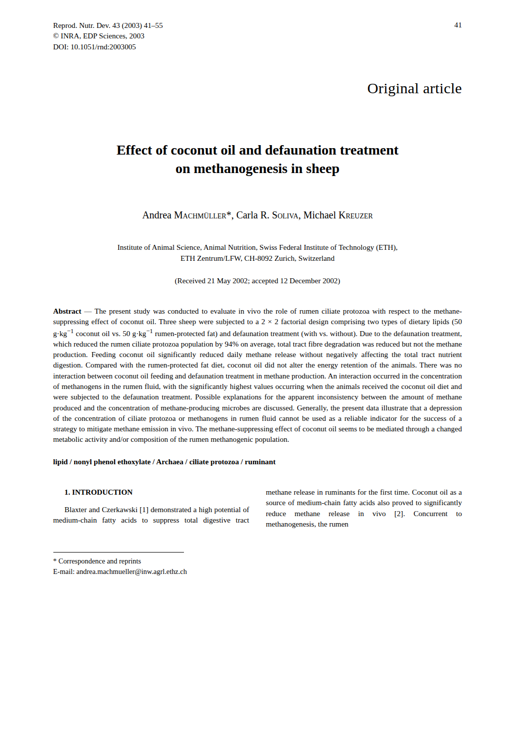Reprod. Nutr. Dev. 43 (2003) 41–55
© INRA, EDP Sciences, 2003
DOI: 10.1051/rnd:2003005
41
Original article
Effect of coconut oil and defaunation treatment
on methanogenesis in sheep
Andrea Machmüller*, Carla R. Soliva, Michael Kreuzer
Institute of Animal Science, Animal Nutrition, Swiss Federal Institute of Technology (ETH),
ETH Zentrum/LFW, CH-8092 Zurich, Switzerland
(Received 21 May 2002; accepted 12 December 2002)
Abstract — The present study was conducted to evaluate in vivo the role of rumen ciliate protozoa with respect to the methane-suppressing effect of coconut oil. Three sheep were subjected to a 2 × 2 factorial design comprising two types of dietary lipids (50 g·kg−1 coconut oil vs. 50 g·kg−1 rumen-protected fat) and defaunation treatment (with vs. without). Due to the defaunation treatment, which reduced the rumen ciliate protozoa population by 94% on average, total tract fibre degradation was reduced but not the methane production. Feeding coconut oil significantly reduced daily methane release without negatively affecting the total tract nutrient digestion. Compared with the rumen-protected fat diet, coconut oil did not alter the energy retention of the animals. There was no interaction between coconut oil feeding and defaunation treatment in methane production. An interaction occurred in the concentration of methanogens in the rumen fluid, with the significantly highest values occurring when the animals received the coconut oil diet and were subjected to the defaunation treatment. Possible explanations for the apparent inconsistency between the amount of methane produced and the concentration of methane-producing microbes are discussed. Generally, the present data illustrate that a depression of the concentration of ciliate protozoa or methanogens in rumen fluid cannot be used as a reliable indicator for the success of a strategy to mitigate methane emission in vivo. The methane-suppressing effect of coconut oil seems to be mediated through a changed metabolic activity and/or composition of the rumen methanogenic population.
lipid / nonyl phenol ethoxylate / Archaea / ciliate protozoa / ruminant
1. INTRODUCTION
Blaxter and Czerkawski [1] demonstrated a high potential of medium-chain fatty acids to suppress total digestive tract methane release in ruminants for the first time. Coconut oil as a source of medium-chain fatty acids also proved to significantly reduce methane release in vivo [2]. Concurrent to methanogenesis, the rumen
* Correspondence and reprints
E-mail: andrea.machmueller@inw.agrl.ethz.ch